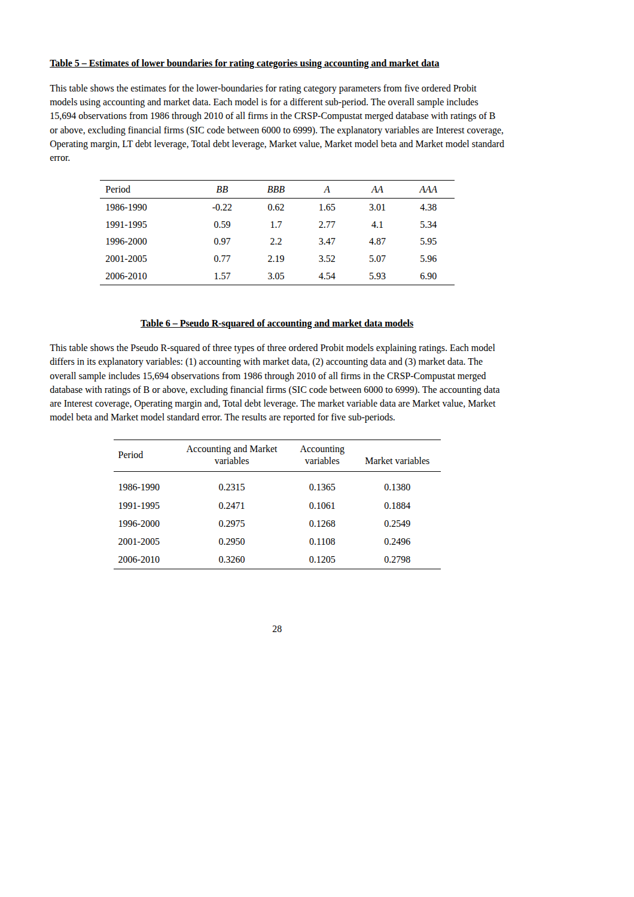Table 5 – Estimates of lower boundaries for rating categories using accounting and market data
This table shows the estimates for the lower-boundaries for rating category parameters from five ordered Probit models using accounting and market data. Each model is for a different sub-period. The overall sample includes 15,694 observations from 1986 through 2010 of all firms in the CRSP-Compustat merged database with ratings of B or above, excluding financial firms (SIC code between 6000 to 6999). The explanatory variables are Interest coverage, Operating margin, LT debt leverage, Total debt leverage, Market value, Market model beta and Market model standard error.
| Period | BB | BBB | A | AA | AAA |
| --- | --- | --- | --- | --- | --- |
| 1986-1990 | -0.22 | 0.62 | 1.65 | 3.01 | 4.38 |
| 1991-1995 | 0.59 | 1.7 | 2.77 | 4.1 | 5.34 |
| 1996-2000 | 0.97 | 2.2 | 3.47 | 4.87 | 5.95 |
| 2001-2005 | 0.77 | 2.19 | 3.52 | 5.07 | 5.96 |
| 2006-2010 | 1.57 | 3.05 | 4.54 | 5.93 | 6.90 |
Table 6 – Pseudo R-squared of accounting and market data models
This table shows the Pseudo R-squared of three types of three ordered Probit models explaining ratings. Each model differs in its explanatory variables: (1) accounting with market data, (2) accounting data and (3) market data. The overall sample includes 15,694 observations from 1986 through 2010 of all firms in the CRSP-Compustat merged database with ratings of B or above, excluding financial firms (SIC code between 6000 to 6999). The accounting data are Interest coverage, Operating margin and, Total debt leverage. The market variable data are Market value, Market model beta and Market model standard error. The results are reported for five sub-periods.
| Period | Accounting and Market variables | Accounting variables | Market variables |
| --- | --- | --- | --- |
| 1986-1990 | 0.2315 | 0.1365 | 0.1380 |
| 1991-1995 | 0.2471 | 0.1061 | 0.1884 |
| 1996-2000 | 0.2975 | 0.1268 | 0.2549 |
| 2001-2005 | 0.2950 | 0.1108 | 0.2496 |
| 2006-2010 | 0.3260 | 0.1205 | 0.2798 |
28